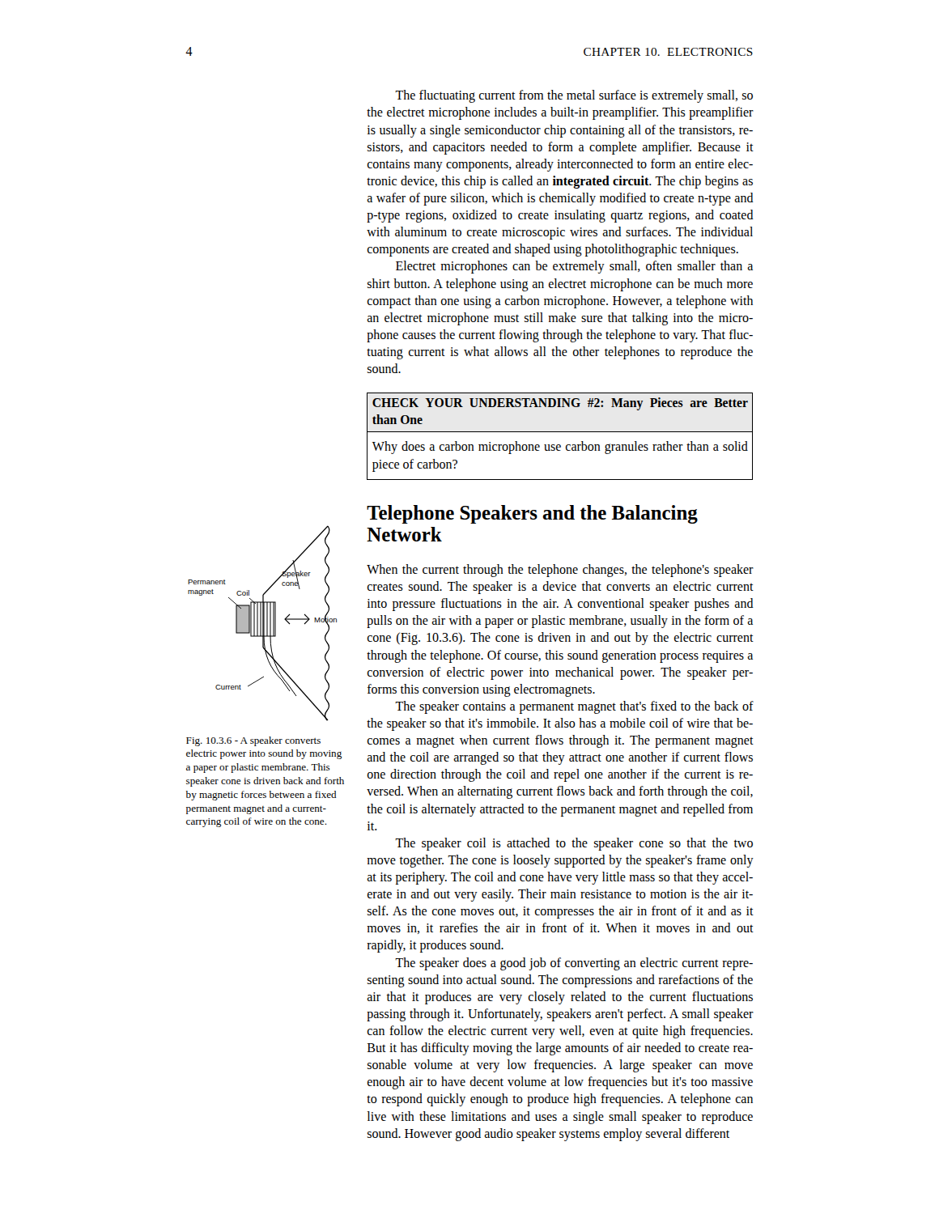4 CHAPTER 10. ELECTRONICS
Motion Permanent magnet Coil Speaker cone Current
Fig. 10.3.6 - A speaker converts electric power into sound by moving a paper or plastic membrane. This speaker cone is driven back and forth by magnetic forces between a fixed permanent magnet and a current-carrying coil of wire on the cone.
The fluctuating current from the metal surface is extremely small, so the electret microphone includes a built-in preamplifier. This preamplifier is usually a single semiconductor chip containing all of the transistors, resistors, and capacitors needed to form a complete amplifier. Because it contains many components, already interconnected to form an entire electronic device, this chip is called an integrated circuit. The chip begins as a wafer of pure silicon, which is chemically modified to create n-type and p-type regions, oxidized to create insulating quartz regions, and coated with aluminum to create microscopic wires and surfaces. The individual components are created and shaped using photolithographic techniques.
Electret microphones can be extremely small, often smaller than a shirt button. A telephone using an electret microphone can be much more compact than one using a carbon microphone. However, a telephone with an electret microphone must still make sure that talking into the microphone causes the current flowing through the telephone to vary. That fluctuating current is what allows all the other telephones to reproduce the sound.
CHECK YOUR UNDERSTANDING #2: Many Pieces are Better than One
Why does a carbon microphone use carbon granules rather than a solid piece of carbon?
Telephone Speakers and the Balancing Network
When the current through the telephone changes, the telephone's speaker creates sound. The speaker is a device that converts an electric current into pressure fluctuations in the air. A conventional speaker pushes and pulls on the air with a paper or plastic membrane, usually in the form of a cone (Fig. 10.3.6). The cone is driven in and out by the electric current through the telephone. Of course, this sound generation process requires a conversion of electric power into mechanical power. The speaker performs this conversion using electromagnets.
The speaker contains a permanent magnet that's fixed to the back of the speaker so that it's immobile. It also has a mobile coil of wire that becomes a magnet when current flows through it. The permanent magnet and the coil are arranged so that they attract one another if current flows one direction through the coil and repel one another if the current is reversed. When an alternating current flows back and forth through the coil, the coil is alternately attracted to the permanent magnet and repelled from it.
The speaker coil is attached to the speaker cone so that the two move together. The cone is loosely supported by the speaker's frame only at its periphery. The coil and cone have very little mass so that they accelerate in and out very easily. Their main resistance to motion is the air itself. As the cone moves out, it compresses the air in front of it and as it moves in, it rarefies the air in front of it. When it moves in and out rapidly, it produces sound.
The speaker does a good job of converting an electric current representing sound into actual sound. The compressions and rarefactions of the air that it produces are very closely related to the current fluctuations passing through it. Unfortunately, speakers aren't perfect. A small speaker can follow the electric current very well, even at quite high frequencies. But it has difficulty moving the large amounts of air needed to create reasonable volume at very low frequencies. A large speaker can move enough air to have decent volume at low frequencies but it's too massive to respond quickly enough to produce high frequencies. A telephone can live with these limitations and uses a single small speaker to reproduce sound. However good audio speaker systems employ several different